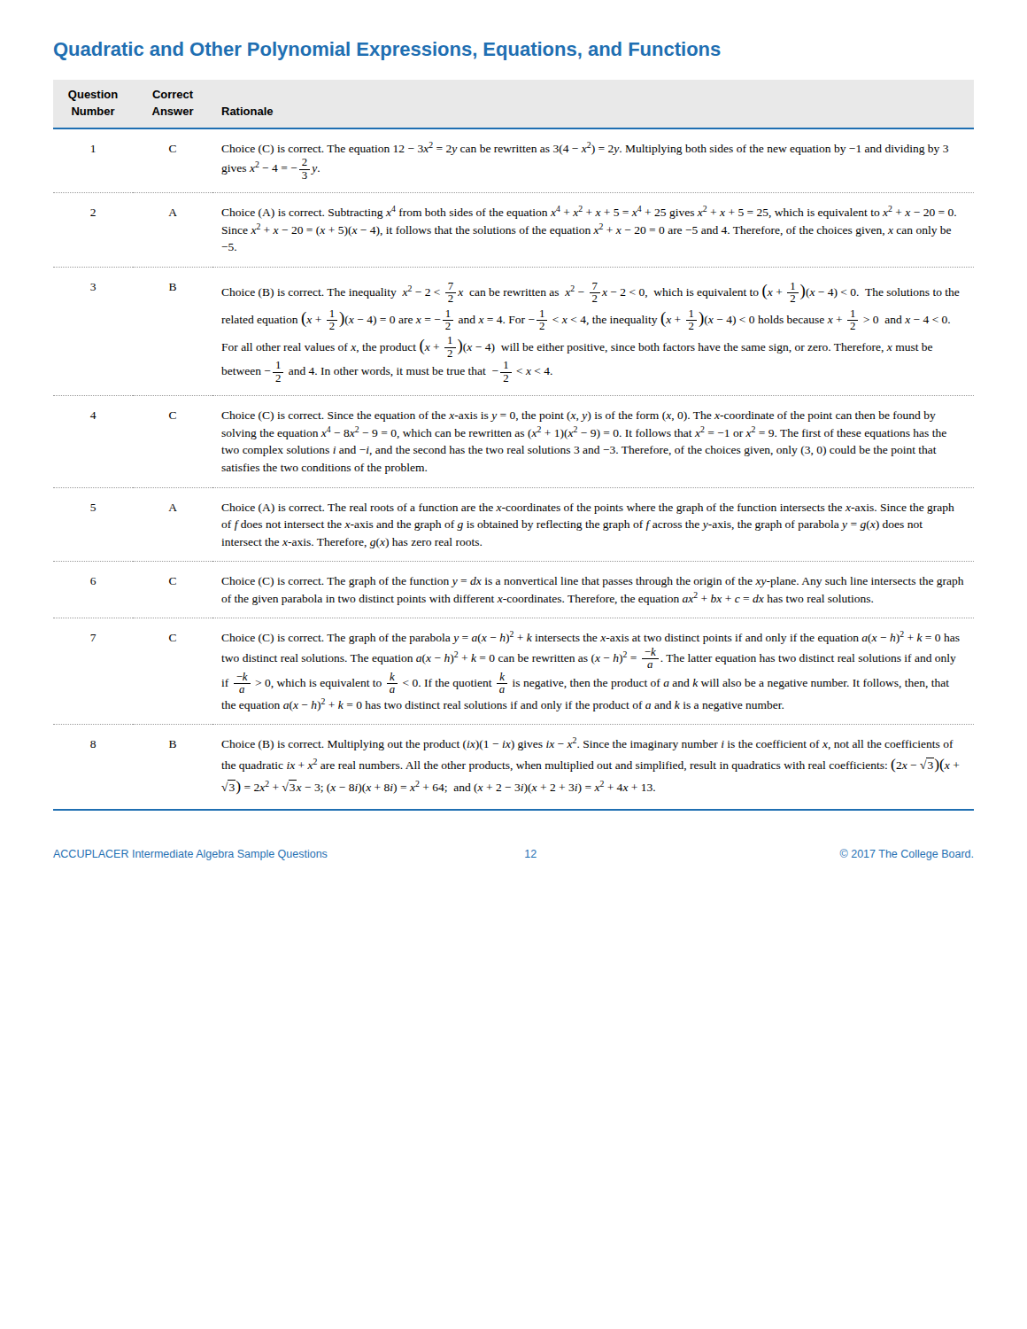Quadratic and Other Polynomial Expressions, Equations, and Functions
| Question Number | Correct Answer | Rationale |
| --- | --- | --- |
| 1 | C | Choice (C) is correct. The equation 12 − 3 x 2 = 2 y can be rewritten as 3(4 − x 2 ) = 2 y . Multiplying both sides of the new equation by −1 and dividing by 3 gives x 2 − 4 = − 2 3 y . |
| 2 | A | Choice (A) is correct. Subtracting x 4 from both sides of the equation x 4 + x 2 + x + 5 = x 4 + 25 gives x 2 + x + 5 = 25, which is equivalent to x 2 + x − 20 = 0. Since x 2 + x − 20 = ( x + 5)( x − 4), it follows that the solutions of the equation x 2 + x − 20 = 0 are −5 and 4. Therefore, of the choices given, x can only be −5. |
| 3 | B | Choice (B) is correct. The inequality x 2 − 2 < 7 2 x can be rewritten as x 2 − 7 2 x − 2 < 0, which is equivalent to ( x + 1 2 ) ( x − 4) < 0. The solutions to the related equation ( x + 1 2 ) ( x − 4) = 0 are x = − 1 2 and x = 4. For − 1 2 < x < 4, the inequality ( x + 1 2 ) ( x − 4) < 0 holds because x + 1 2 > 0 and x − 4 < 0. For all other real values of x , the product ( x + 1 2 ) ( x − 4) will be either positive, since both factors have the same sign, or zero. Therefore, x must be between − 1 2 and 4. In other words, it must be true that − 1 2 < x < 4. |
| 4 | C | Choice (C) is correct. Since the equation of the x -axis is y = 0, the point ( x , y ) is of the form ( x , 0). The x -coordinate of the point can then be found by solving the equation x 4 − 8 x 2 − 9 = 0, which can be rewritten as ( x 2 + 1)( x 2 − 9) = 0. It follows that x 2 = −1 or x 2 = 9. The first of these equations has the two complex solutions i and − i , and the second has the two real solutions 3 and −3. Therefore, of the choices given, only (3, 0) could be the point that satisfies the two conditions of the problem. |
| 5 | A | Choice (A) is correct. The real roots of a function are the x -coordinates of the points where the graph of the function intersects the x -axis. Since the graph of f does not intersect the x -axis and the graph of g is obtained by reflecting the graph of f across the y -axis, the graph of parabola y = g ( x ) does not intersect the x -axis. Therefore, g ( x ) has zero real roots. |
| 6 | C | Choice (C) is correct. The graph of the function y = dx is a nonvertical line that passes through the origin of the xy -plane. Any such line intersects the graph of the given parabola in two distinct points with different x -coordinates. Therefore, the equation ax 2 + bx + c = dx has two real solutions. |
| 7 | C | Choice (C) is correct. The graph of the parabola y = a ( x − h ) 2 + k intersects the x -axis at two distinct points if and only if the equation a ( x − h ) 2 + k = 0 has two distinct real solutions. The equation a ( x − h ) 2 + k = 0 can be rewritten as ( x − h ) 2 = − k a . The latter equation has two distinct real solutions if and only if − k a > 0, which is equivalent to k a < 0. If the quotient k a is negative, then the product of a and k will also be a negative number. It follows, then, that the equation a ( x − h ) 2 + k = 0 has two distinct real solutions if and only if the product of a and k is a negative number. |
| 8 | B | Choice (B) is correct. Multiplying out the product ( ix )(1 − ix ) gives ix − x 2 . Since the imaginary number i is the coefficient of x , not all the coefficients of the quadratic ix + x 2 are real numbers. All the other products, when multiplied out and simplified, result in quadratics with real coefficients: ( 2 x − √ 3 ) ( x + √ 3 ) = 2 x 2 + √ 3 x − 3; ( x − 8 i )( x + 8 i ) = x 2 + 64; and ( x + 2 − 3 i )( x + 2 + 3 i ) = x 2 + 4 x + 13. |
ACCUPLACER Intermediate Algebra Sample Questions
12
© 2017 The College Board.